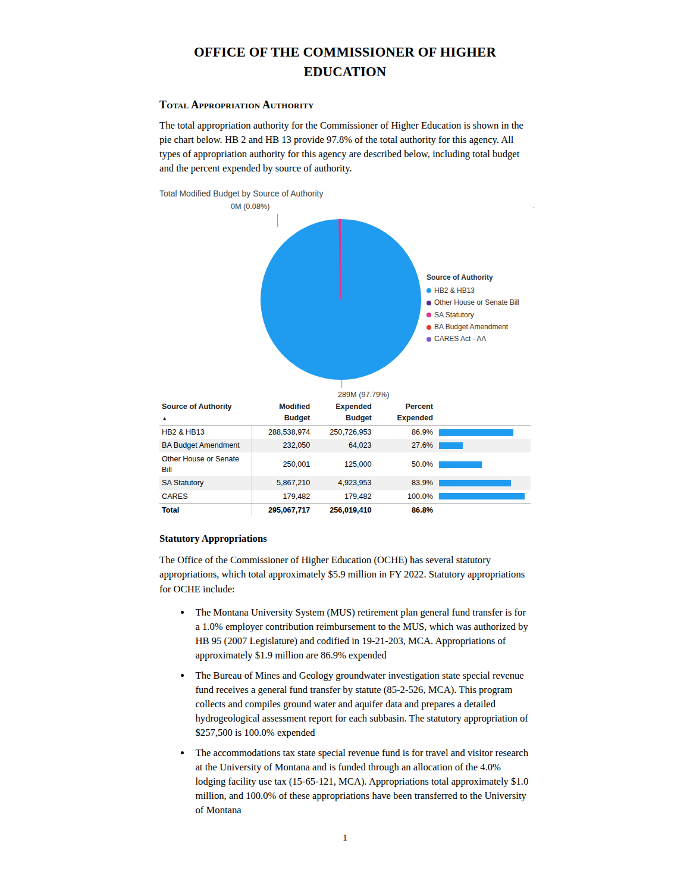OFFICE OF THE COMMISSIONER OF HIGHER EDUCATION
Total Appropriation Authority
The total appropriation authority for the Commissioner of Higher Education is shown in the pie chart below. HB 2 and HB 13 provide 97.8% of the total authority for this agency. All types of appropriation authority for this agency are described below, including total budget and the percent expended by source of authority.
Total Modified Budget by Source of Authority
.
0M (0.08%)
289M (97.79%)
Source of Authority
HB2 & HB13
Other House or Senate Bill
SA Statutory
BA Budget Amendment
CARES Act - AA
| Source of Authority ▲ | Modified Budget | Expended Budget | Percent Expended | |
| --- | --- | --- | --- | --- |
| HB2 & HB13 | 288,538,974 | 250,726,953 | 86.9% | |
| BA Budget Amendment | 232,050 | 64,023 | 27.6% | |
| Other House or Senate Bill | 250,001 | 125,000 | 50.0% | |
| SA Statutory | 5,867,210 | 4,923,953 | 83.9% | |
| CARES | 179,482 | 179,482 | 100.0% | |
| Total | 295,067,717 | 256,019,410 | 86.8% | |
Statutory Appropriations
The Office of the Commissioner of Higher Education (OCHE) has several statutory appropriations, which total approximately $5.9 million in FY 2022. Statutory appropriations for OCHE include:
The Montana University System (MUS) retirement plan general fund transfer is for a 1.0% employer contribution reimbursement to the MUS, which was authorized by HB 95 (2007 Legislature) and codified in 19-21-203, MCA. Appropriations of approximately $1.9 million are 86.9% expended
The Bureau of Mines and Geology groundwater investigation state special revenue fund receives a general fund transfer by statute (85-2-526, MCA). This program collects and compiles ground water and aquifer data and prepares a detailed hydrogeological assessment report for each subbasin. The statutory appropriation of $257,500 is 100.0% expended
The accommodations tax state special revenue fund is for travel and visitor research at the University of Montana and is funded through an allocation of the 4.0% lodging facility use tax (15-65-121, MCA). Appropriations total approximately $1.0 million, and 100.0% of these appropriations have been transferred to the University of Montana
1